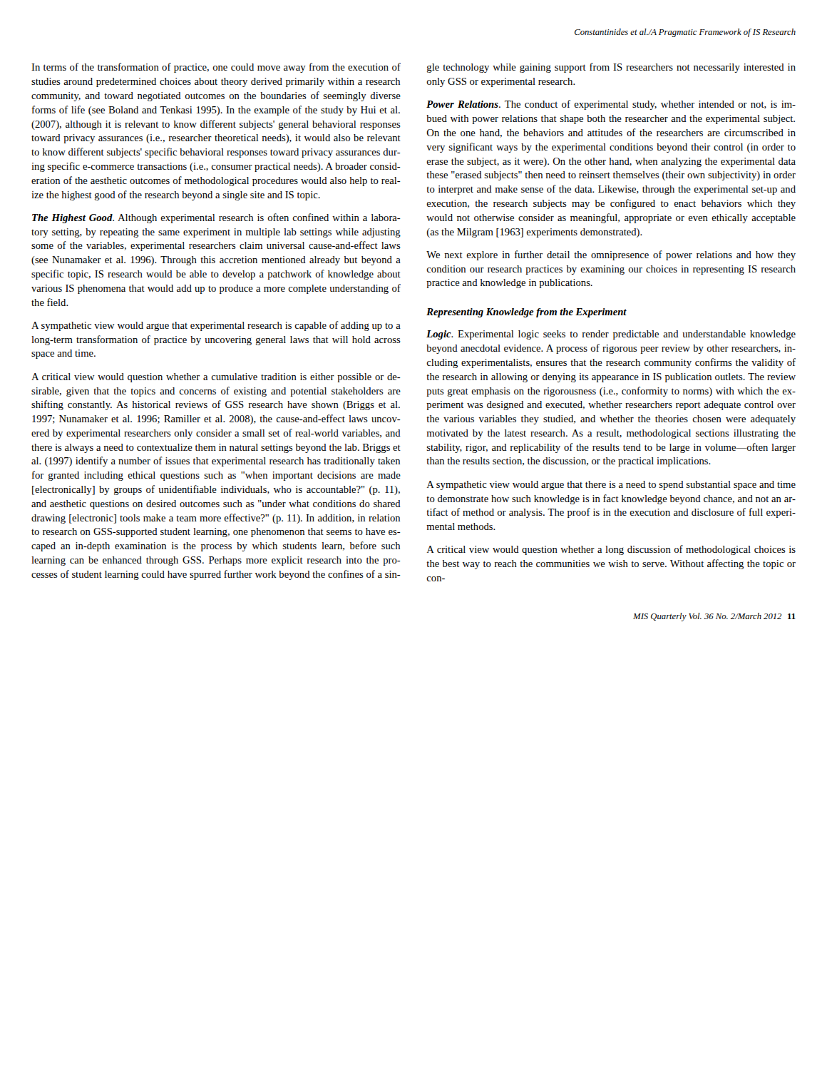Constantinides et al./A Pragmatic Framework of IS Research
In terms of the transformation of practice, one could move away from the execution of studies around predetermined choices about theory derived primarily within a research community, and toward negotiated outcomes on the boundaries of seemingly diverse forms of life (see Boland and Tenkasi 1995). In the example of the study by Hui et al. (2007), although it is relevant to know different subjects' general behavioral responses toward privacy assurances (i.e., researcher theoretical needs), it would also be relevant to know different subjects' specific behavioral responses toward privacy assurances during specific e-commerce transactions (i.e., consumer practical needs). A broader consideration of the aesthetic outcomes of methodological procedures would also help to realize the highest good of the research beyond a single site and IS topic.
The Highest Good. Although experimental research is often confined within a laboratory setting, by repeating the same experiment in multiple lab settings while adjusting some of the variables, experimental researchers claim universal cause-and-effect laws (see Nunamaker et al. 1996). Through this accretion mentioned already but beyond a specific topic, IS research would be able to develop a patchwork of knowledge about various IS phenomena that would add up to produce a more complete understanding of the field.
A sympathetic view would argue that experimental research is capable of adding up to a long-term transformation of practice by uncovering general laws that will hold across space and time.
A critical view would question whether a cumulative tradition is either possible or desirable, given that the topics and concerns of existing and potential stakeholders are shifting constantly. As historical reviews of GSS research have shown (Briggs et al. 1997; Nunamaker et al. 1996; Ramiller et al. 2008), the cause-and-effect laws uncovered by experimental researchers only consider a small set of real-world variables, and there is always a need to contextualize them in natural settings beyond the lab. Briggs et al. (1997) identify a number of issues that experimental research has traditionally taken for granted including ethical questions such as "when important decisions are made [electronically] by groups of unidentifiable individuals, who is accountable?" (p. 11), and aesthetic questions on desired outcomes such as "under what conditions do shared drawing [electronic] tools make a team more effective?" (p. 11). In addition, in relation to research on GSS-supported student learning, one phenomenon that seems to have escaped an in-depth examination is the process by which students learn, before such learning can be enhanced through GSS. Perhaps more explicit research into the processes of student learning could have spurred further work beyond the confines of a single technology while gaining support from IS researchers not necessarily interested in only GSS or experimental research.
Power Relations. The conduct of experimental study, whether intended or not, is imbued with power relations that shape both the researcher and the experimental subject. On the one hand, the behaviors and attitudes of the researchers are circumscribed in very significant ways by the experimental conditions beyond their control (in order to erase the subject, as it were). On the other hand, when analyzing the experimental data these "erased subjects" then need to reinsert themselves (their own subjectivity) in order to interpret and make sense of the data. Likewise, through the experimental set-up and execution, the research subjects may be configured to enact behaviors which they would not otherwise consider as meaningful, appropriate or even ethically acceptable (as the Milgram [1963] experiments demonstrated).
We next explore in further detail the omnipresence of power relations and how they condition our research practices by examining our choices in representing IS research practice and knowledge in publications.
Representing Knowledge from the Experiment
Logic. Experimental logic seeks to render predictable and understandable knowledge beyond anecdotal evidence. A process of rigorous peer review by other researchers, including experimentalists, ensures that the research community confirms the validity of the research in allowing or denying its appearance in IS publication outlets. The review puts great emphasis on the rigorousness (i.e., conformity to norms) with which the experiment was designed and executed, whether researchers report adequate control over the various variables they studied, and whether the theories chosen were adequately motivated by the latest research. As a result, methodological sections illustrating the stability, rigor, and replicability of the results tend to be large in volume—often larger than the results section, the discussion, or the practical implications.
A sympathetic view would argue that there is a need to spend substantial space and time to demonstrate how such knowledge is in fact knowledge beyond chance, and not an artifact of method or analysis. The proof is in the execution and disclosure of full experimental methods.
A critical view would question whether a long discussion of methodological choices is the best way to reach the communities we wish to serve. Without affecting the topic or con-
MIS Quarterly Vol. 36 No. 2/March 201211